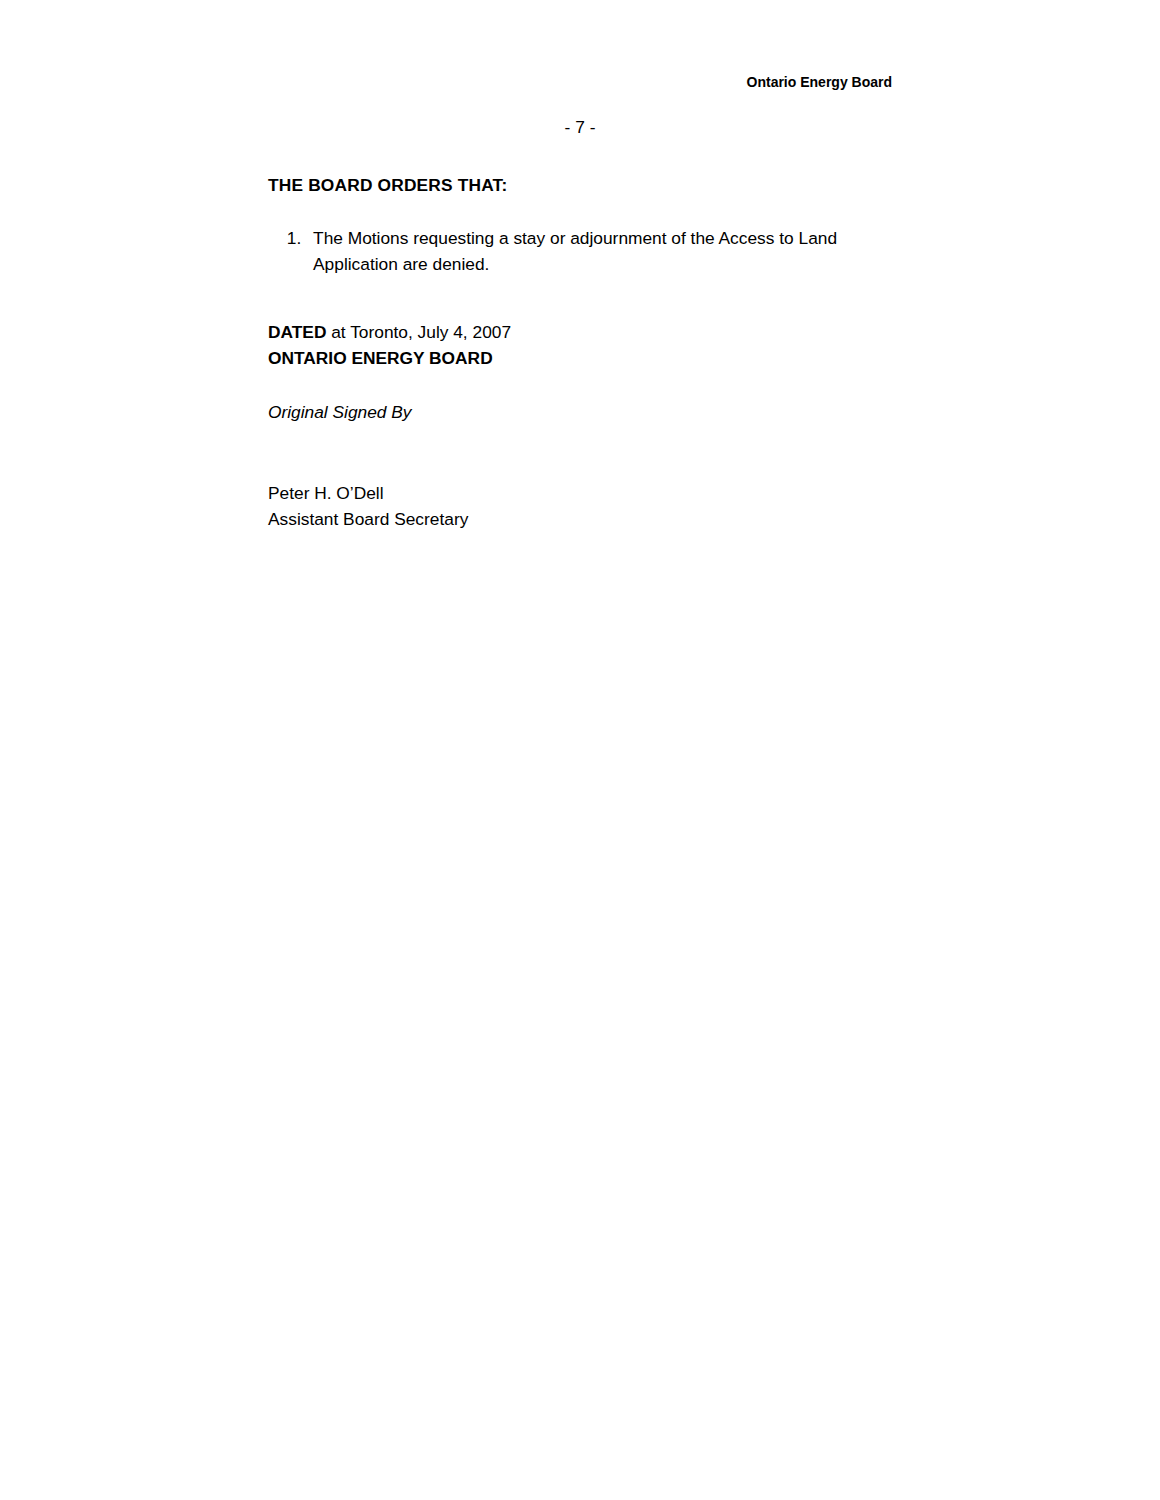Ontario Energy Board
- 7 -
THE BOARD ORDERS THAT:
The Motions requesting a stay or adjournment of the Access to Land Application are denied.
DATED at Toronto, July 4, 2007
ONTARIO ENERGY BOARD
Original Signed By
Peter H. O’Dell
Assistant Board Secretary